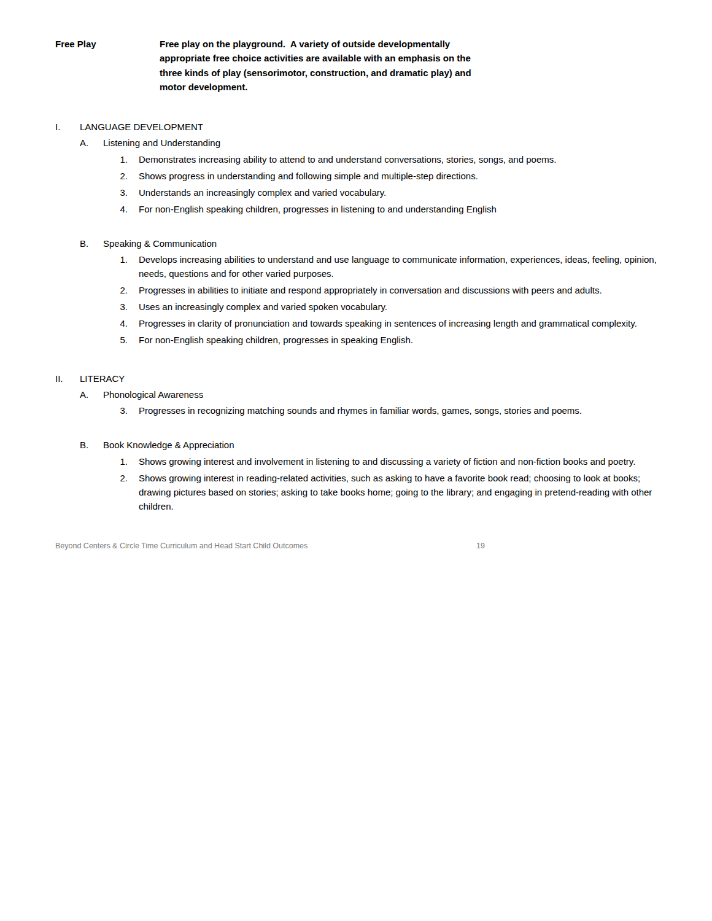Free Play
Free play on the playground. A variety of outside developmentally appropriate free choice activities are available with an emphasis on the three kinds of play (sensorimotor, construction, and dramatic play) and motor development.
I. LANGUAGE DEVELOPMENT
A. Listening and Understanding
1. Demonstrates increasing ability to attend to and understand conversations, stories, songs, and poems.
2. Shows progress in understanding and following simple and multiple-step directions.
3. Understands an increasingly complex and varied vocabulary.
4. For non-English speaking children, progresses in listening to and understanding English
B. Speaking & Communication
1. Develops increasing abilities to understand and use language to communicate information, experiences, ideas, feeling, opinion, needs, questions and for other varied purposes.
2. Progresses in abilities to initiate and respond appropriately in conversation and discussions with peers and adults.
3. Uses an increasingly complex and varied spoken vocabulary.
4. Progresses in clarity of pronunciation and towards speaking in sentences of increasing length and grammatical complexity.
5. For non-English speaking children, progresses in speaking English.
II. LITERACY
A. Phonological Awareness
3. Progresses in recognizing matching sounds and rhymes in familiar words, games, songs, stories and poems.
B. Book Knowledge & Appreciation
1. Shows growing interest and involvement in listening to and discussing a variety of fiction and non-fiction books and poetry.
2. Shows growing interest in reading-related activities, such as asking to have a favorite book read; choosing to look at books; drawing pictures based on stories; asking to take books home; going to the library; and engaging in pretend-reading with other children.
Beyond Centers & Circle Time Curriculum and Head Start Child Outcomes 19